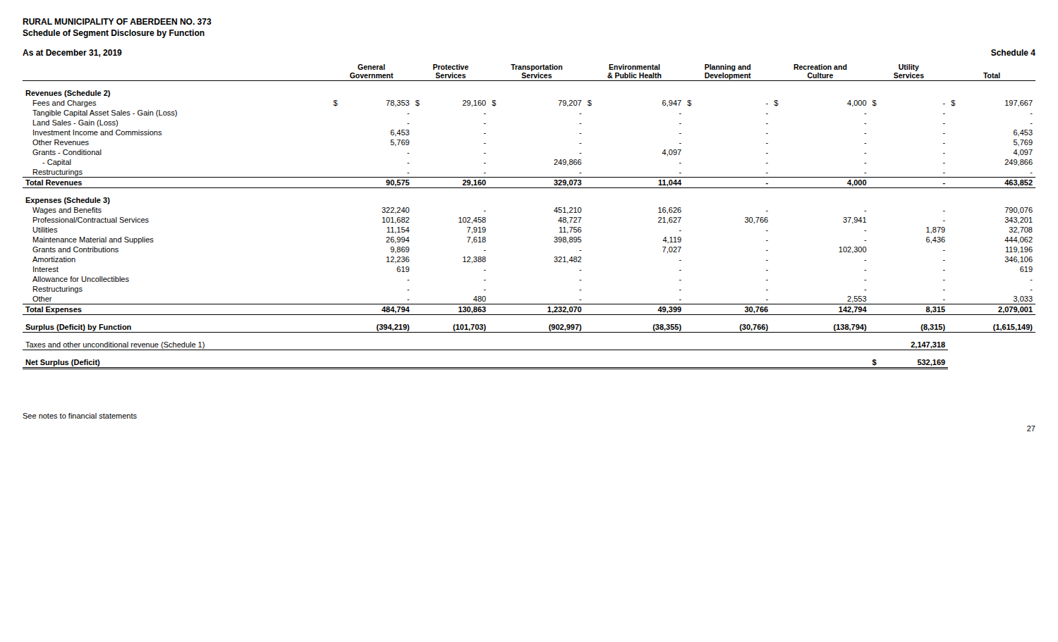RURAL MUNICIPALITY OF ABERDEEN NO. 373
Schedule of Segment Disclosure by Function
As at December 31, 2019 Schedule 4
| | General Government | Protective Services | Transportation Services | Environmental & Public Health | Planning and Development | Recreation and Culture | Utility Services | Total |
| --- | --- | --- | --- | --- | --- | --- | --- | --- |
| Revenues (Schedule 2) | |
| Fees and Charges | $ | 78,353 | $ | 29,160 | $ | 79,207 | $ | 6,947 | $ | - | $ | 4,000 | $ | - | $ | 197,667 |
| Tangible Capital Asset Sales - Gain (Loss) | | - | | - | | - | | - | | - | | - | | - | | - |
| Land Sales - Gain (Loss) | | - | | - | | - | | - | | - | | - | | - | | - |
| Investment Income and Commissions | | 6,453 | | - | | - | | - | | - | | - | | - | | 6,453 |
| Other Revenues | | 5,769 | | - | | - | | - | | - | | - | | - | | 5,769 |
| Grants - Conditional | | - | | - | | - | | 4,097 | | - | | - | | - | | 4,097 |
| - Capital | | - | | - | | 249,866 | | - | | - | | - | | - | | 249,866 |
| Restructurings | | - | | - | | - | | - | | - | | - | | - | | - |
| Total Revenues | | 90,575 | | 29,160 | | 329,073 | | 11,044 | | - | | 4,000 | | - | | 463,852 |
| Expenses (Schedule 3) | |
| Wages and Benefits | | 322,240 | | - | | 451,210 | | 16,626 | | - | | - | | - | | 790,076 |
| Professional/Contractual Services | | 101,682 | | 102,458 | | 48,727 | | 21,627 | | 30,766 | | 37,941 | | - | | 343,201 |
| Utilities | | 11,154 | | 7,919 | | 11,756 | | - | | - | | - | | 1,879 | | 32,708 |
| Maintenance Material and Supplies | | 26,994 | | 7,618 | | 398,895 | | 4,119 | | - | | - | | 6,436 | | 444,062 |
| Grants and Contributions | | 9,869 | | - | | - | | 7,027 | | - | | 102,300 | | - | | 119,196 |
| Amortization | | 12,236 | | 12,388 | | 321,482 | | - | | - | | - | | - | | 346,106 |
| Interest | | 619 | | - | | - | | - | | - | | - | | - | | 619 |
| Allowance for Uncollectibles | | - | | - | | - | | - | | - | | - | | - | | - |
| Restructurings | | - | | - | | - | | - | | - | | - | | - | | - |
| Other | | - | | 480 | | - | | - | | - | | 2,553 | | - | | 3,033 |
| Total Expenses | | 484,794 | | 130,863 | | 1,232,070 | | 49,399 | | 30,766 | | 142,794 | | 8,315 | | 2,079,001 |
| Surplus (Deficit) by Function | | (394,219) | | (101,703) | | (902,997) | | (38,355) | | (30,766) | | (138,794) | | (8,315) | | (1,615,149) |
| Taxes and other unconditional revenue (Schedule 1) | | | 2,147,318 |
| Net Surplus (Deficit) | | $ | 532,169 |
See notes to financial statements 27